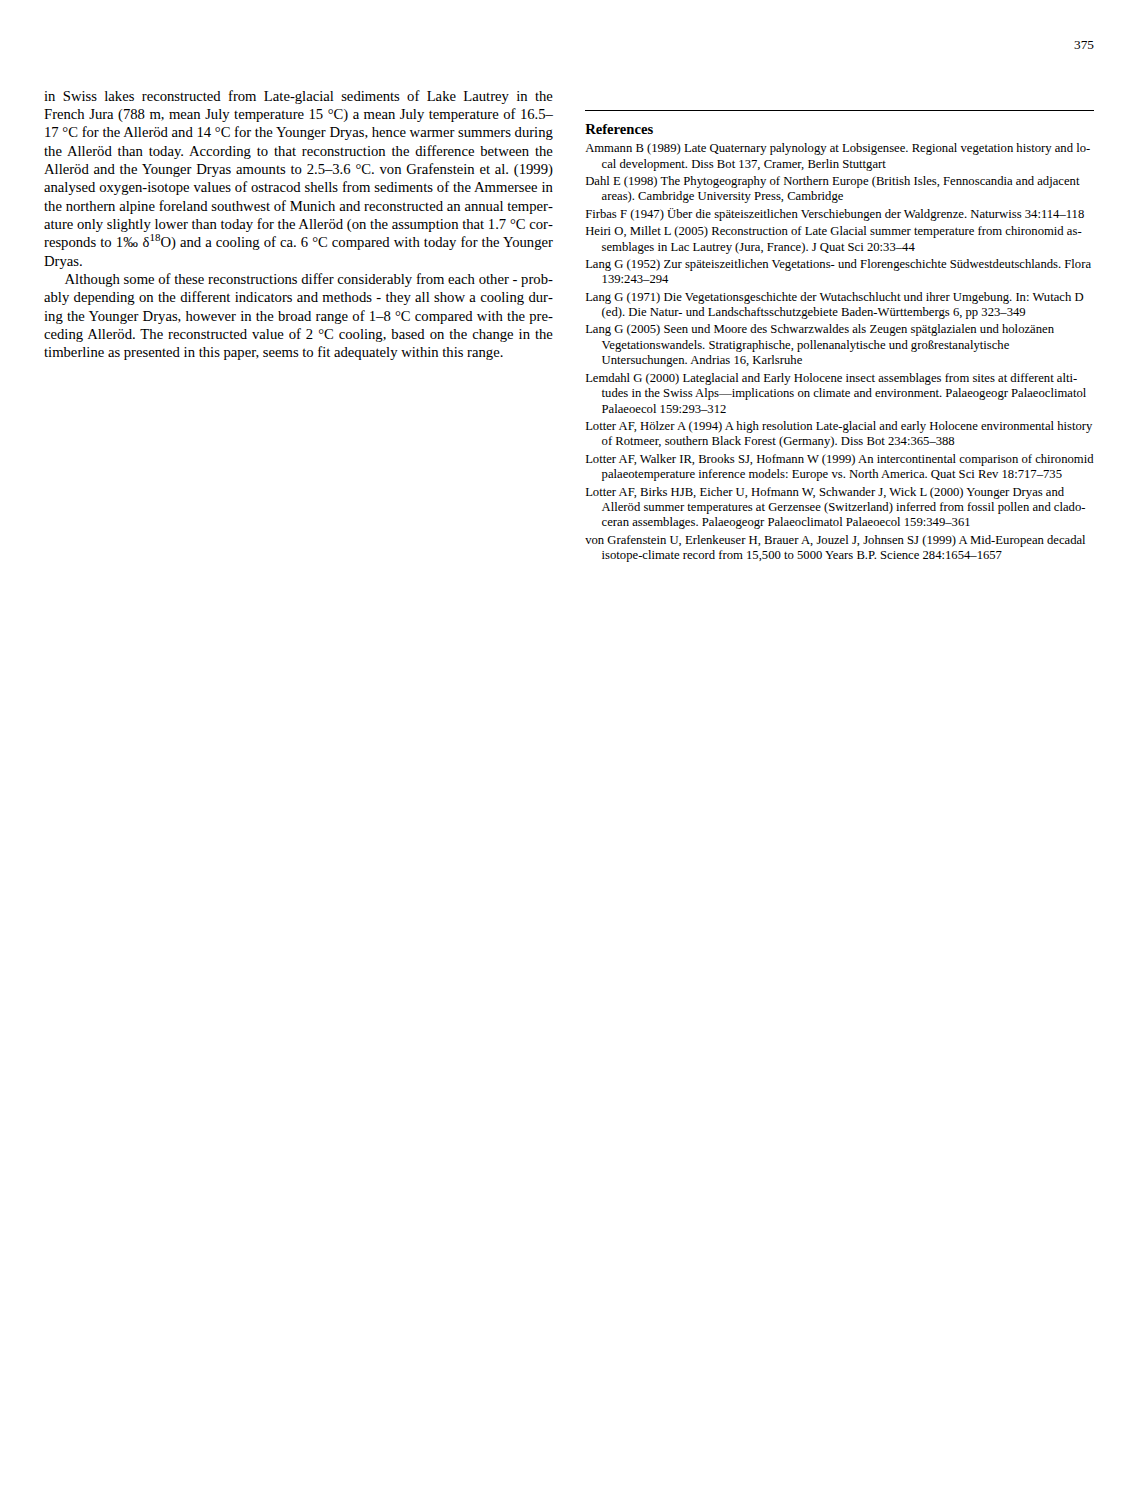375
in Swiss lakes reconstructed from Late-glacial sediments of Lake Lautrey in the French Jura (788 m, mean July temperature 15 °C) a mean July temperature of 16.5–17 °C for the Alleröd and 14 °C for the Younger Dryas, hence warmer summers during the Alleröd than today. According to that reconstruction the difference between the Alleröd and the Younger Dryas amounts to 2.5–3.6 °C. von Grafenstein et al. (1999) analysed oxygen-isotope values of ostracod shells from sediments of the Ammersee in the northern alpine foreland southwest of Munich and reconstructed an annual temperature only slightly lower than today for the Alleröd (on the assumption that 1.7 °C corresponds to 1‰ δ18O) and a cooling of ca. 6 °C compared with today for the Younger Dryas.
Although some of these reconstructions differ considerably from each other - probably depending on the different indicators and methods - they all show a cooling during the Younger Dryas, however in the broad range of 1–8 °C compared with the preceding Alleröd. The reconstructed value of 2 °C cooling, based on the change in the timberline as presented in this paper, seems to fit adequately within this range.
References
Ammann B (1989) Late Quaternary palynology at Lobsigensee. Regional vegetation history and local development. Diss Bot 137, Cramer, Berlin Stuttgart
Dahl E (1998) The Phytogeography of Northern Europe (British Isles, Fennoscandia and adjacent areas). Cambridge University Press, Cambridge
Firbas F (1947) Über die späteiszeitlichen Verschiebungen der Waldgrenze. Naturwiss 34:114–118
Heiri O, Millet L (2005) Reconstruction of Late Glacial summer temperature from chironomid assemblages in Lac Lautrey (Jura, France). J Quat Sci 20:33–44
Lang G (1952) Zur späteiszeitlichen Vegetations- und Florengeschichte Südwestdeutschlands. Flora 139:243–294
Lang G (1971) Die Vegetationsgeschichte der Wutachschlucht und ihrer Umgebung. In: Wutach D (ed). Die Natur- und Landschaftsschutzgebiete Baden-Württembergs 6, pp 323–349
Lang G (2005) Seen und Moore des Schwarzwaldes als Zeugen spätglazialen und holozänen Vegetationswandels. Stratigraphische, pollenanalytische und großrestanalytische Untersuchungen. Andrias 16, Karlsruhe
Lemdahl G (2000) Lateglacial and Early Holocene insect assemblages from sites at different altitudes in the Swiss Alps—implications on climate and environment. Palaeogeogr Palaeoclimatol Palaeoecol 159:293–312
Lotter AF, Hölzer A (1994) A high resolution Late-glacial and early Holocene environmental history of Rotmeer, southern Black Forest (Germany). Diss Bot 234:365–388
Lotter AF, Walker IR, Brooks SJ, Hofmann W (1999) An intercontinental comparison of chironomid palaeotemperature inference models: Europe vs. North America. Quat Sci Rev 18:717–735
Lotter AF, Birks HJB, Eicher U, Hofmann W, Schwander J, Wick L (2000) Younger Dryas and Alleröd summer temperatures at Gerzensee (Switzerland) inferred from fossil pollen and cladoceran assemblages. Palaeogeogr Palaeoclimatol Palaeoecol 159:349–361
von Grafenstein U, Erlenkeuser H, Brauer A, Jouzel J, Johnsen SJ (1999) A Mid-European decadal isotope-climate record from 15,500 to 5000 Years B.P. Science 284:1654–1657